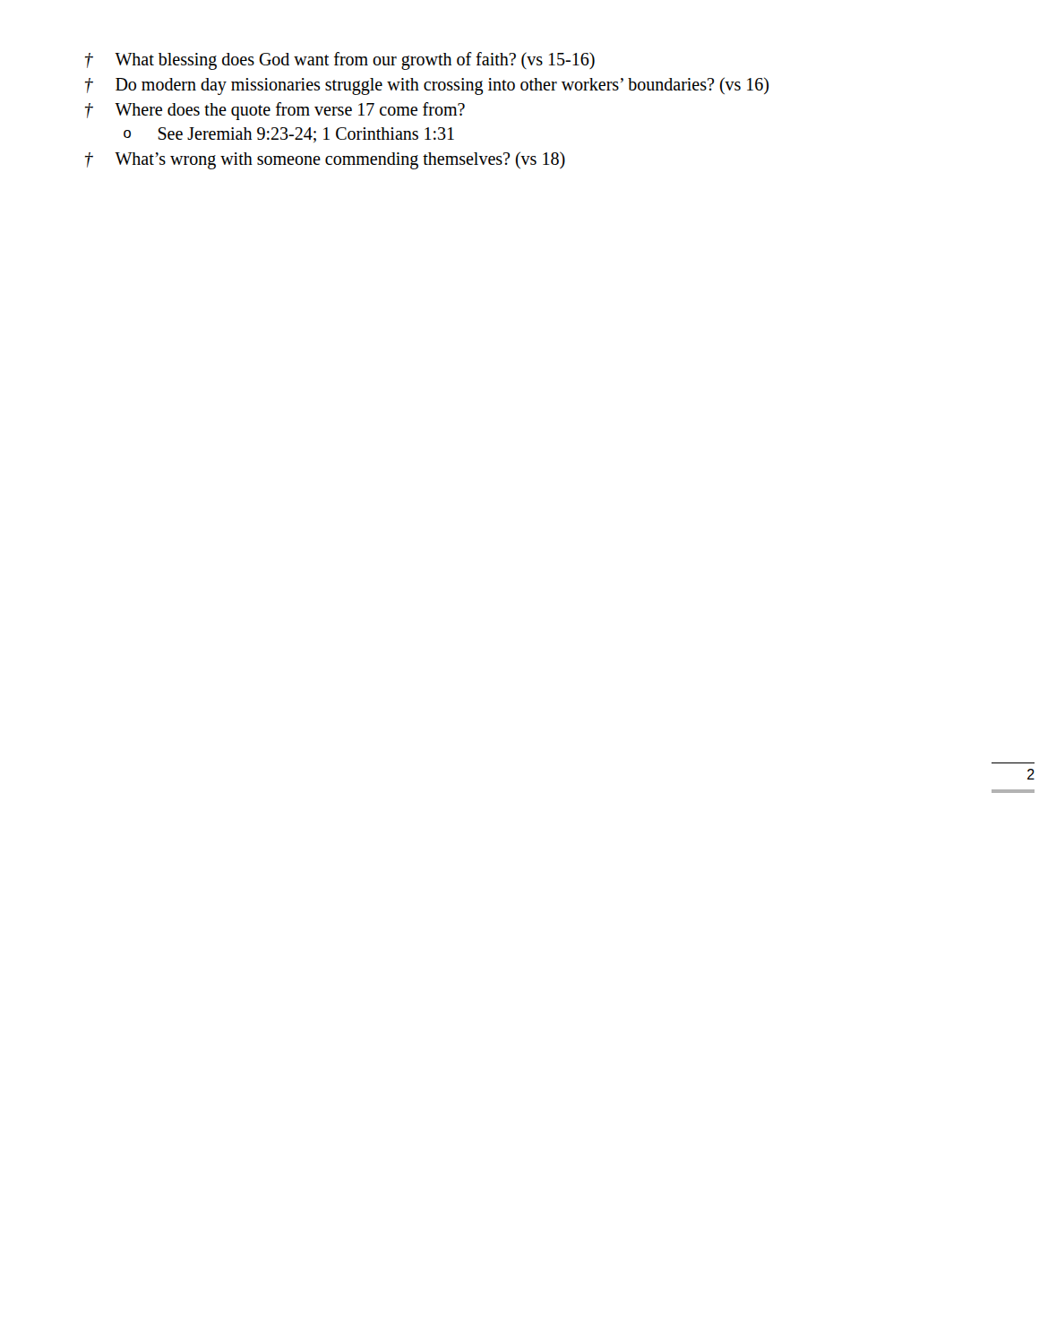†What blessing does God want from our growth of faith? (vs 15-16)
†Do modern day missionaries struggle with crossing into other workers’ boundaries? (vs 16)
†Where does the quote from verse 17 come from?
o See Jeremiah 9:23-24; 1 Corinthians 1:31
†What’s wrong with someone commending themselves? (vs 18)
2